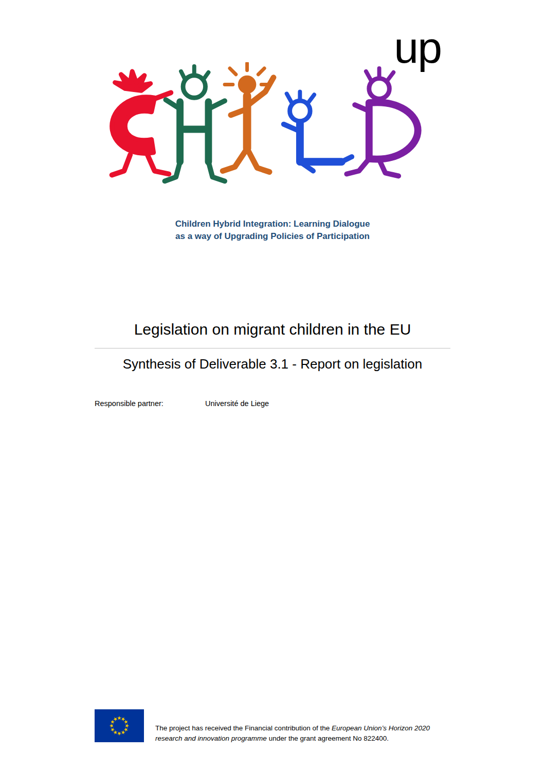up
Children Hybrid Integration: Learning Dialogue
as a way of Upgrading Policies of Participation
Legislation on migrant children in the EU
Synthesis of Deliverable 3.1 - Report on legislation
Responsible partner: Université de Liege
The project has received the Financial contribution of the European Union’s Horizon 2020 research and innovation programme under the grant agreement No 822400.